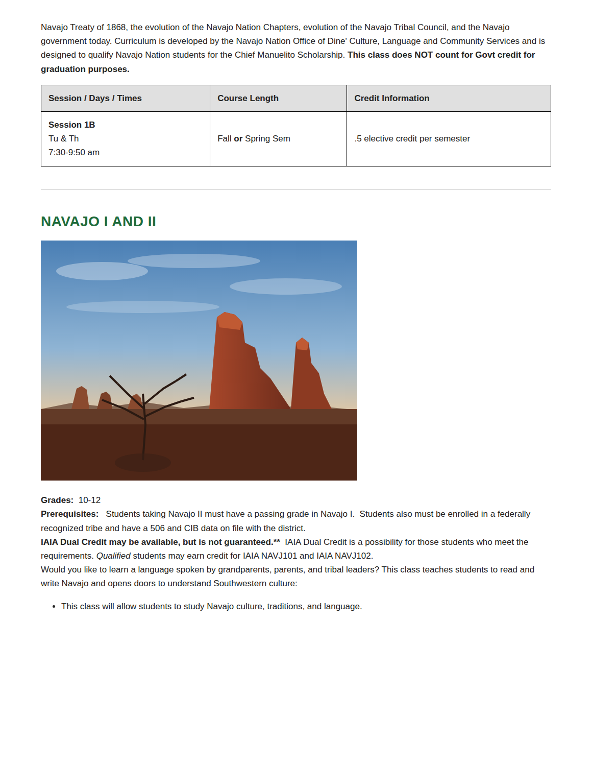Navajo Treaty of 1868, the evolution of the Navajo Nation Chapters, evolution of the Navajo Tribal Council, and the Navajo government today. Curriculum is developed by the Navajo Nation Office of Dine' Culture, Language and Community Services and is designed to qualify Navajo Nation students for the Chief Manuelito Scholarship. This class does NOT count for Govt credit for graduation purposes.
| Session / Days / Times | Course Length | Credit Information |
| --- | --- | --- |
| Session 1B Tu & Th 7:30-9:50 am | Fall or Spring Sem | .5 elective credit per semester |
NAVAJO I AND II
Grades: 10-12
Prerequisites: Students taking Navajo II must have a passing grade in Navajo I. Students also must be enrolled in a federally recognized tribe and have a 506 and CIB data on file with the district.
IAIA Dual Credit may be available, but is not guaranteed.** IAIA Dual Credit is a possibility for those students who meet the requirements. Qualified students may earn credit for IAIA NAVJ101 and IAIA NAVJ102.
Would you like to learn a language spoken by grandparents, parents, and tribal leaders? This class teaches students to read and write Navajo and opens doors to understand Southwestern culture:
This class will allow students to study Navajo culture, traditions, and language.